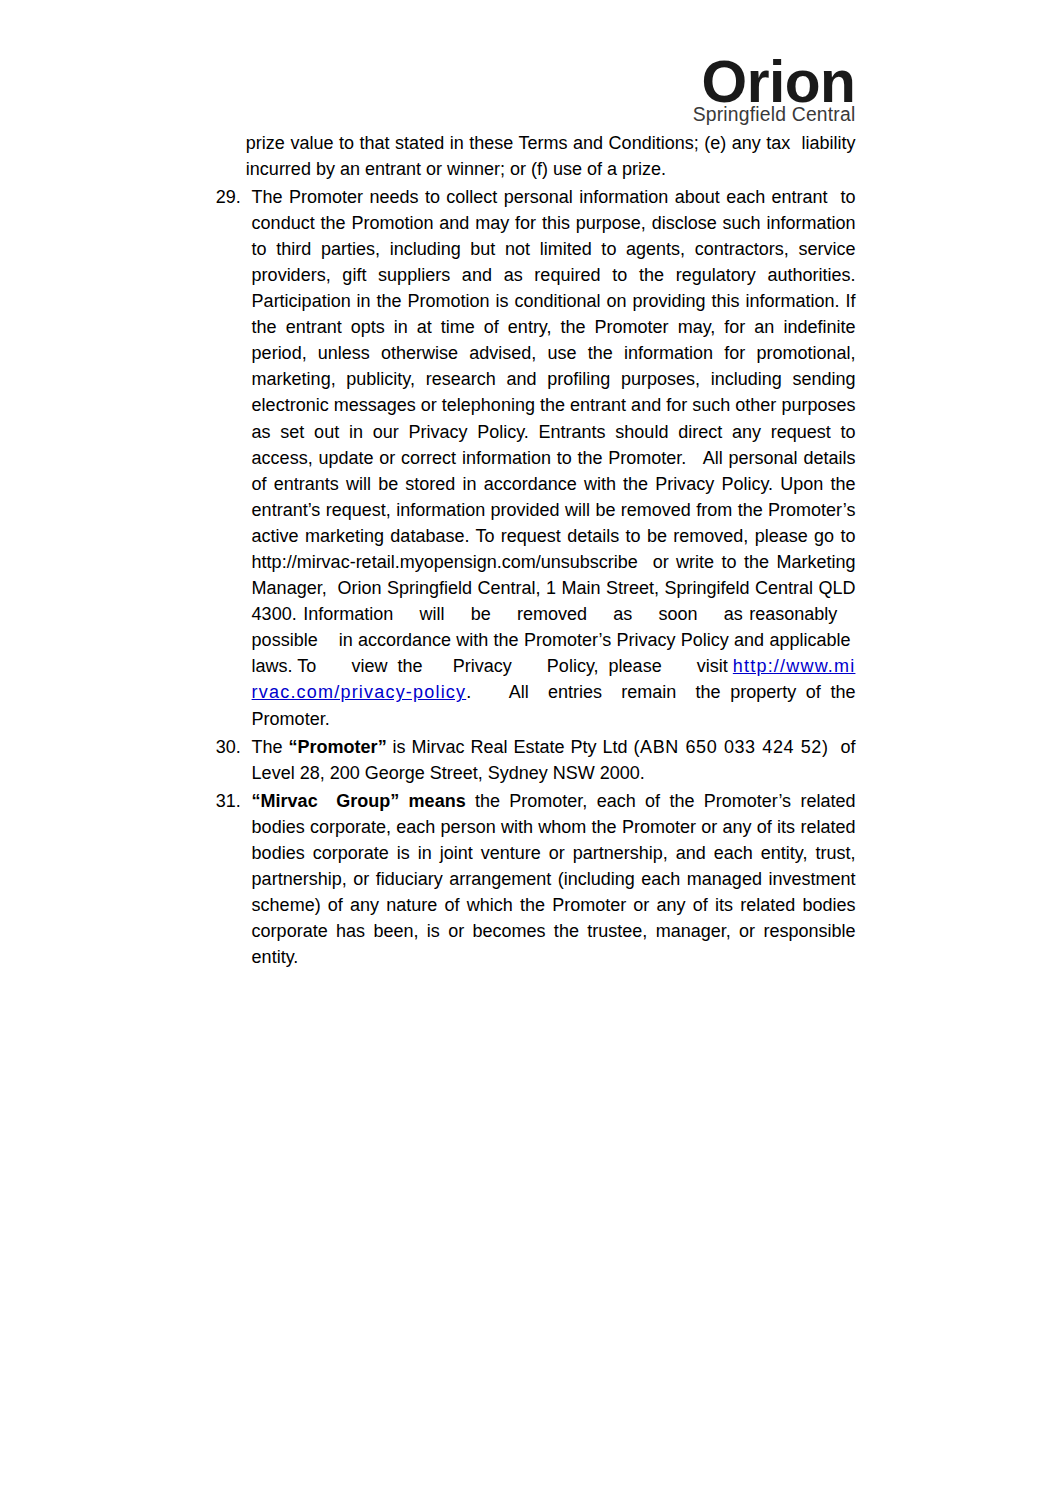Orion Springfield Central
prize value to that stated in these Terms and Conditions; (e) any tax liability incurred by an entrant or winner; or (f) use of a prize.
The Promoter needs to collect personal information about each entrant to conduct the Promotion and may for this purpose, disclose such information to third parties, including but not limited to agents, contractors, service providers, gift suppliers and as required to the regulatory authorities. Participation in the Promotion is conditional on providing this information. If the entrant opts in at time of entry, the Promoter may, for an indefinite period, unless otherwise advised, use the information for promotional, marketing, publicity, research and profiling purposes, including sending electronic messages or telephoning the entrant and for such other purposes as set out in our Privacy Policy. Entrants should direct any request to access, update or correct information to the Promoter. All personal details of entrants will be stored in accordance with the Privacy Policy. Upon the entrant’s request, information provided will be removed from the Promoter’s active marketing database. To request details to be removed, please go to http://mirvac-retail.myopensign.com/unsubscribe or write to the Marketing Manager, Orion Springfield Central, 1 Main Street, Springifeld Central QLD 4300. Information will be removed as soon as reasonably possible in accordance with the Promoter’s Privacy Policy and applicable laws. To view the Privacy Policy, please visit http://www.mirvac.com/privacy-policy. All entries remain the property of the Promoter.
The “Promoter” is Mirvac Real Estate Pty Ltd (ABN 650 033 424 52) of Level 28, 200 George Street, Sydney NSW 2000.
“Mirvac Group” means the Promoter, each of the Promoter’s related bodies corporate, each person with whom the Promoter or any of its related bodies corporate is in joint venture or partnership, and each entity, trust, partnership, or fiduciary arrangement (including each managed investment scheme) of any nature of which the Promoter or any of its related bodies corporate has been, is or becomes the trustee, manager, or responsible entity.